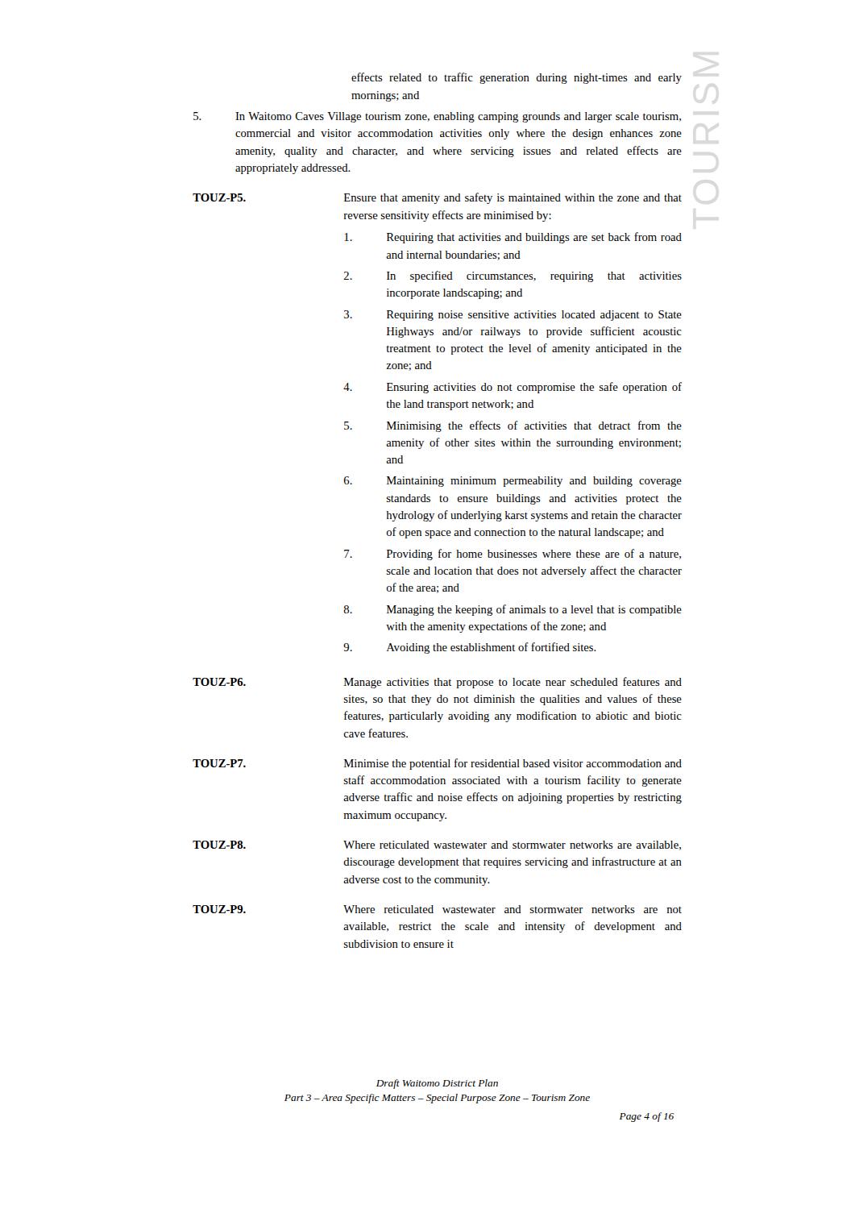TOURISM
effects related to traffic generation during night-times and early mornings; and
5. In Waitomo Caves Village tourism zone, enabling camping grounds and larger scale tourism, commercial and visitor accommodation activities only where the design enhances zone amenity, quality and character, and where servicing issues and related effects are appropriately addressed.
TOUZ-P5.
Ensure that amenity and safety is maintained within the zone and that reverse sensitivity effects are minimised by:
1. Requiring that activities and buildings are set back from road and internal boundaries; and
2. In specified circumstances, requiring that activities incorporate landscaping; and
3. Requiring noise sensitive activities located adjacent to State Highways and/or railways to provide sufficient acoustic treatment to protect the level of amenity anticipated in the zone; and
4. Ensuring activities do not compromise the safe operation of the land transport network; and
5. Minimising the effects of activities that detract from the amenity of other sites within the surrounding environment; and
6. Maintaining minimum permeability and building coverage standards to ensure buildings and activities protect the hydrology of underlying karst systems and retain the character of open space and connection to the natural landscape; and
7. Providing for home businesses where these are of a nature, scale and location that does not adversely affect the character of the area; and
8. Managing the keeping of animals to a level that is compatible with the amenity expectations of the zone; and
9. Avoiding the establishment of fortified sites.
TOUZ-P6.
Manage activities that propose to locate near scheduled features and sites, so that they do not diminish the qualities and values of these features, particularly avoiding any modification to abiotic and biotic cave features.
TOUZ-P7.
Minimise the potential for residential based visitor accommodation and staff accommodation associated with a tourism facility to generate adverse traffic and noise effects on adjoining properties by restricting maximum occupancy.
TOUZ-P8.
Where reticulated wastewater and stormwater networks are available, discourage development that requires servicing and infrastructure at an adverse cost to the community.
TOUZ-P9.
Where reticulated wastewater and stormwater networks are not available, restrict the scale and intensity of development and subdivision to ensure it
Draft Waitomo District Plan
Part 3 – Area Specific Matters – Special Purpose Zone – Tourism Zone
Page 4 of 16